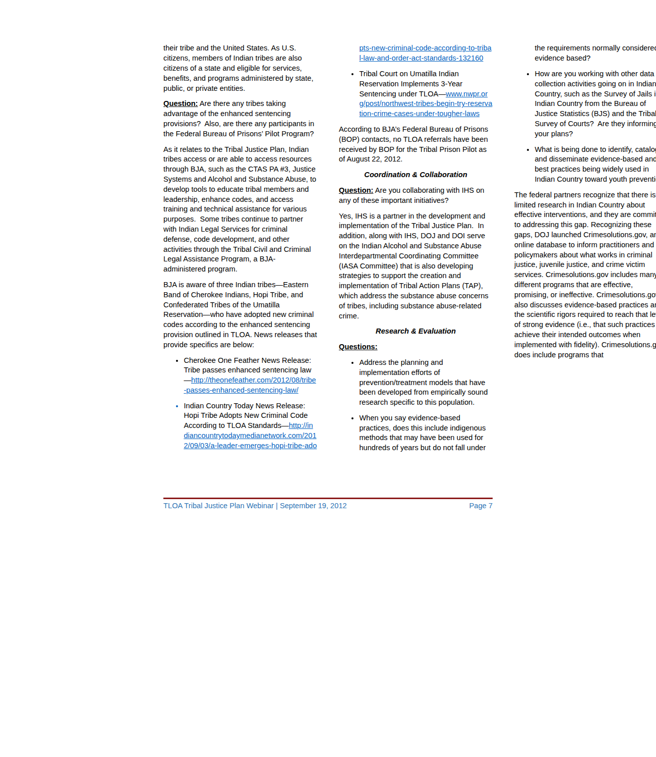their tribe and the United States. As U.S. citizens, members of Indian tribes are also citizens of a state and eligible for services, benefits, and programs administered by state, public, or private entities.
Question: Are there any tribes taking advantage of the enhanced sentencing provisions? Also, are there any participants in the Federal Bureau of Prisons’ Pilot Program?
As it relates to the Tribal Justice Plan, Indian tribes access or are able to access resources through BJA, such as the CTAS PA #3, Justice Systems and Alcohol and Substance Abuse, to develop tools to educate tribal members and leadership, enhance codes, and access training and technical assistance for various purposes. Some tribes continue to partner with Indian Legal Services for criminal defense, code development, and other activities through the Tribal Civil and Criminal Legal Assistance Program, a BJA-administered program.
BJA is aware of three Indian tribes—Eastern Band of Cherokee Indians, Hopi Tribe, and Confederated Tribes of the Umatilla Reservation—who have adopted new criminal codes according to the enhanced sentencing provision outlined in TLOA. News releases that provide specifics are below:
Cherokee One Feather News Release: Tribe passes enhanced sentencing law—http://theonefeather.com/2012/08/tribe-passes-enhanced-sentencing-law/
Indian Country Today News Release: Hopi Tribe Adopts New Criminal Code According to TLOA Standards—http://indiancountrytodaymedianetwork.com/2012/09/03/a-leader-emerges-hopi-tribe-adopts-new-criminal-code-according-to-tribal-law-and-order-act-standards-132160
Tribal Court on Umatilla Indian Reservation Implements 3-Year Sentencing under TLOA—www.nwpr.org/post/northwest-tribes-begin-try-reservation-crime-cases-under-tougher-laws
According to BJA’s Federal Bureau of Prisons (BOP) contacts, no TLOA referrals have been received by BOP for the Tribal Prison Pilot as of August 22, 2012.
Coordination & Collaboration
Question: Are you collaborating with IHS on any of these important initiatives?
Yes, IHS is a partner in the development and implementation of the Tribal Justice Plan. In addition, along with IHS, DOJ and DOI serve on the Indian Alcohol and Substance Abuse Interdepartmental Coordinating Committee (IASA Committee) that is also developing strategies to support the creation and implementation of Tribal Action Plans (TAP), which address the substance abuse concerns of tribes, including substance abuse-related crime.
Research & Evaluation
Questions:
Address the planning and implementation efforts of prevention/treatment models that have been developed from empirically sound research specific to this population.
When you say evidence-based practices, does this include indigenous methods that may have been used for hundreds of years but do not fall under the requirements normally considered evidence based?
How are you working with other data collection activities going on in Indian Country, such as the Survey of Jails in Indian Country from the Bureau of Justice Statistics (BJS) and the Tribal Survey of Courts? Are they informing your plans?
What is being done to identify, catalog, and disseminate evidence-based and/or best practices being widely used in Indian Country toward youth prevention?
The federal partners recognize that there is limited research in Indian Country about effective interventions, and they are committed to addressing this gap. Recognizing these gaps, DOJ launched Crimesolutions.gov, an online database to inform practitioners and policymakers about what works in criminal justice, juvenile justice, and crime victim services. Crimesolutions.gov includes many different programs that are effective, promising, or ineffective. Crimesolutions.gov also discusses evidence-based practices and the scientific rigors required to reach that level of strong evidence (i.e., that such practices achieve their intended outcomes when implemented with fidelity). Crimesolutions.gov does include programs that
TLOA Tribal Justice Plan Webinar | September 19, 2012
Page 7